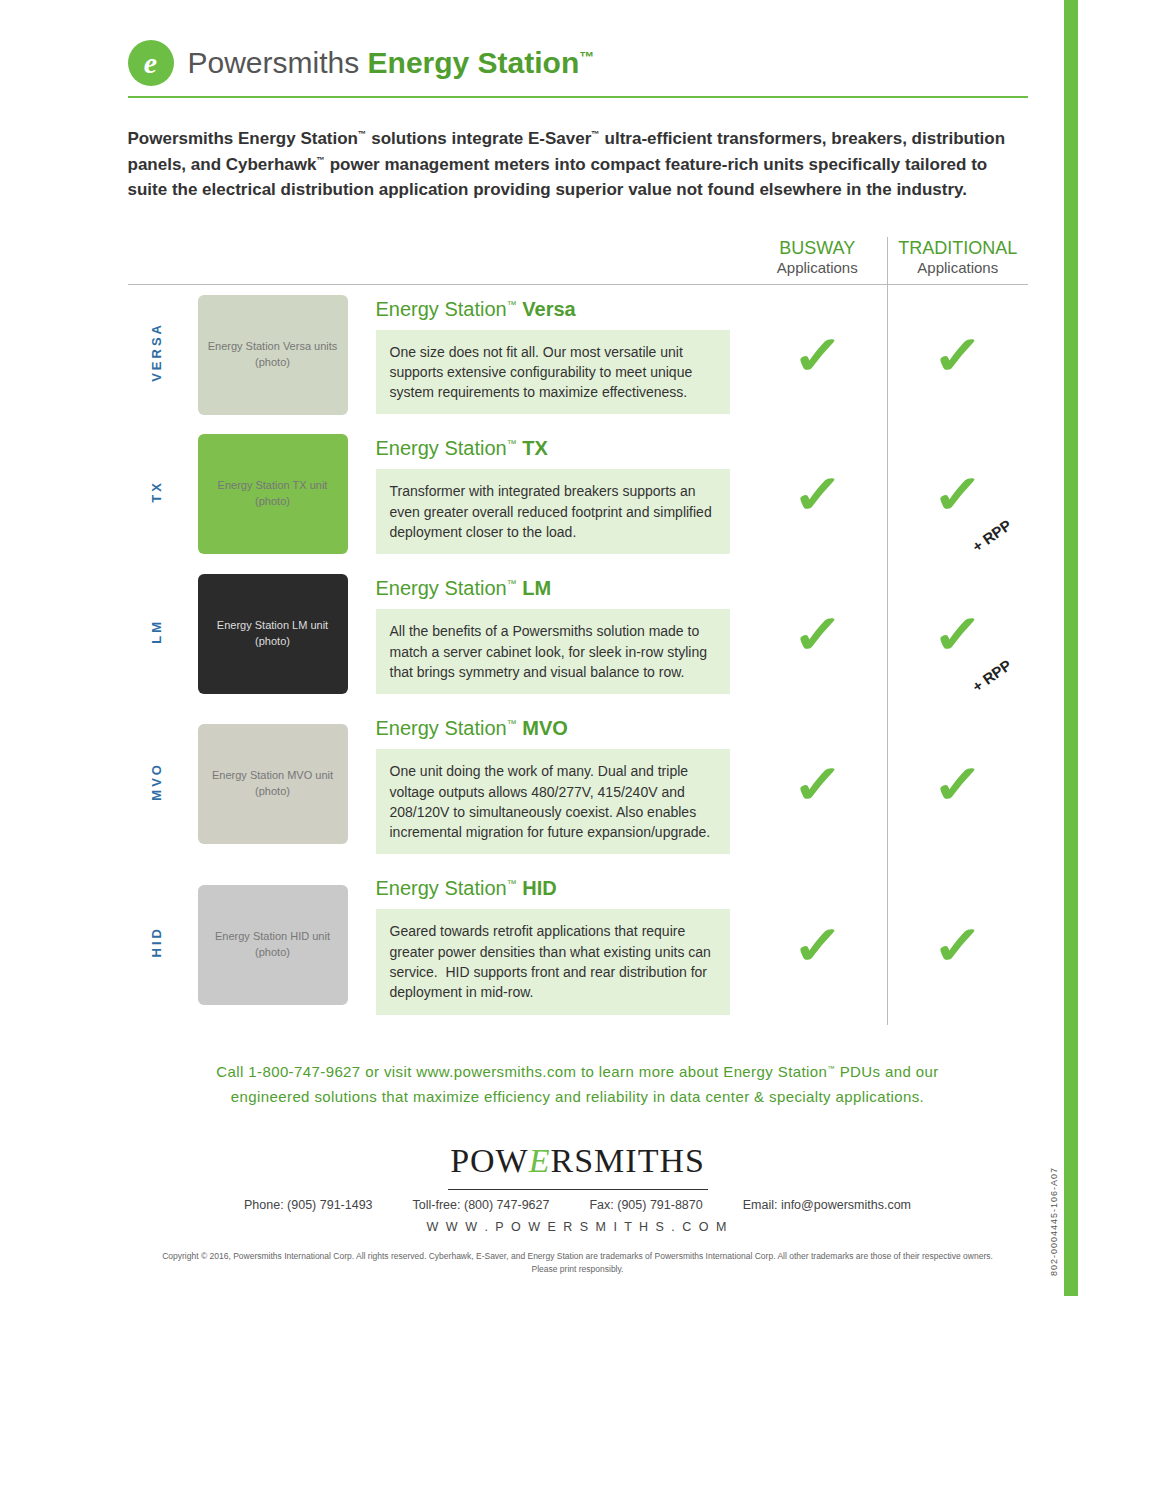e
Powersmiths Energy Station™
Powersmiths Energy Station™ solutions integrate E-Saver™ ultra-efficient transformers, breakers, distribution panels, and Cyberhawk™ power management meters into compact feature-rich units specifically tailored to suite the electrical distribution application providing superior value not found elsewhere in the industry.
| | | | BUSWAY Applications | TRADITIONAL Applications |
| --- | --- | --- | --- | --- |
| VERSA | Energy Station Versa units (photo) | Energy Station ™ Versa One size does not fit all. Our most versatile unit supports extensive configurability to meet unique system requirements to maximize effectiveness. | ✓ | ✓ |
| TX | Energy Station TX unit (photo) | Energy Station ™ TX Transformer with integrated breakers supports an even greater overall reduced footprint and simplified deployment closer to the load. | ✓ | ✓ + RPP |
| LM | Energy Station LM unit (photo) | Energy Station ™ LM All the benefits of a Powersmiths solution made to match a server cabinet look, for sleek in-row styling that brings symmetry and visual balance to row. | ✓ | ✓ + RPP |
| MVO | Energy Station MVO unit (photo) | Energy Station ™ MVO One unit doing the work of many. Dual and triple voltage outputs allows 480/277V, 415/240V and 208/120V to simultaneously coexist. Also enables incremental migration for future expansion/upgrade. | ✓ | ✓ |
| HID | Energy Station HID unit (photo) | Energy Station ™ HID Geared towards retrofit applications that require greater power densities than what existing units can service. HID supports front and rear distribution for deployment in mid-row. | ✓ | ✓ |
Call 1-800-747-9627 or visit www.powersmiths.com to learn more about Energy Station™ PDUs and our
engineered solutions that maximize efficiency and reliability in data center & specialty applications.
POWERSMITHS
Phone: (905) 791-1493 Toll-free: (800) 747-9627 Fax: (905) 791-8870 Email: info@powersmiths.com
W W W . P O W E R S M I T H S . C O M
Copyright © 2016, Powersmiths International Corp. All rights reserved. Cyberhawk, E-Saver, and Energy Station are trademarks of Powersmiths International Corp. All other trademarks are those of their respective owners.
Please print responsibly.
802-0004445-106-A07